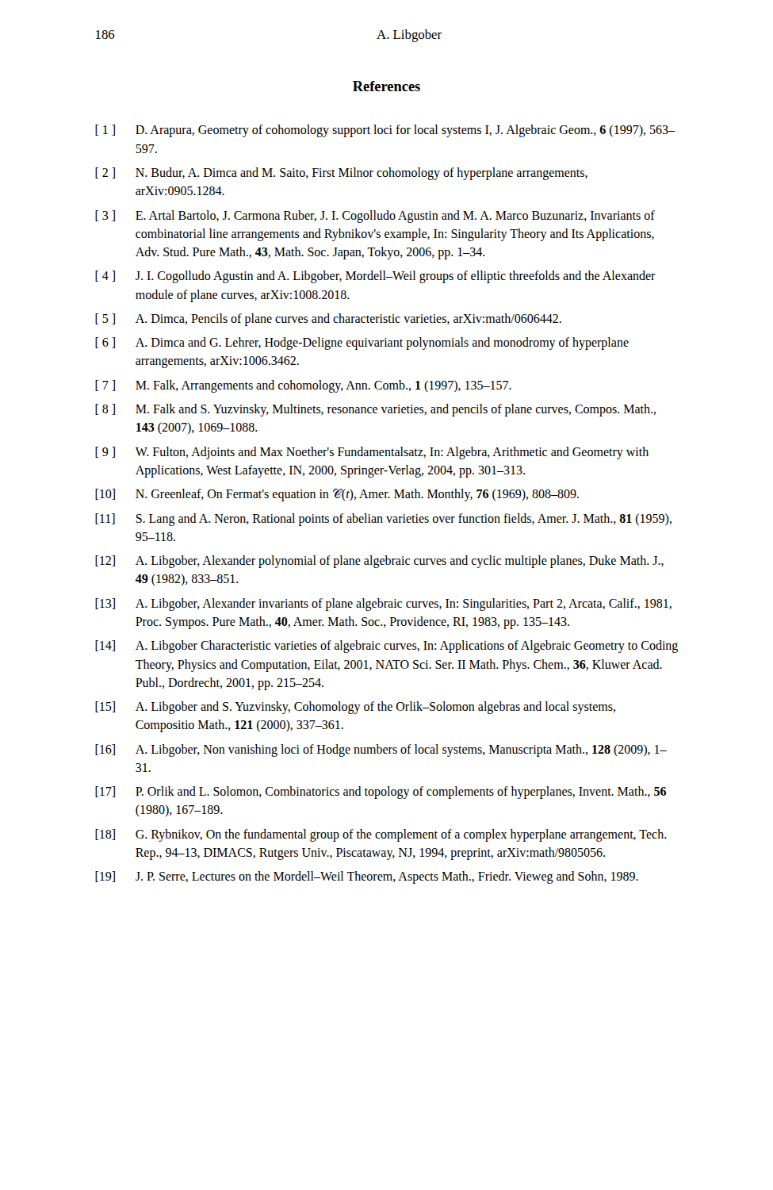186 A. Libgober
References
[ 1 ] D. Arapura, Geometry of cohomology support loci for local systems I, J. Algebraic Geom., 6 (1997), 563–597.
[ 2 ] N. Budur, A. Dimca and M. Saito, First Milnor cohomology of hyperplane arrangements, arXiv:0905.1284.
[ 3 ] E. Artal Bartolo, J. Carmona Ruber, J. I. Cogolludo Agustin and M. A. Marco Buzunariz, Invariants of combinatorial line arrangements and Rybnikov's example, In: Singularity Theory and Its Applications, Adv. Stud. Pure Math., 43, Math. Soc. Japan, Tokyo, 2006, pp. 1–34.
[ 4 ] J. I. Cogolludo Agustin and A. Libgober, Mordell–Weil groups of elliptic threefolds and the Alexander module of plane curves, arXiv:1008.2018.
[ 5 ] A. Dimca, Pencils of plane curves and characteristic varieties, arXiv:math/0606442.
[ 6 ] A. Dimca and G. Lehrer, Hodge-Deligne equivariant polynomials and monodromy of hyperplane arrangements, arXiv:1006.3462.
[ 7 ] M. Falk, Arrangements and cohomology, Ann. Comb., 1 (1997), 135–157.
[ 8 ] M. Falk and S. Yuzvinsky, Multinets, resonance varieties, and pencils of plane curves, Compos. Math., 143 (2007), 1069–1088.
[ 9 ] W. Fulton, Adjoints and Max Noether's Fundamentalsatz, In: Algebra, Arithmetic and Geometry with Applications, West Lafayette, IN, 2000, Springer-Verlag, 2004, pp. 301–313.
[10] N. Greenleaf, On Fermat's equation in 𝒞(t), Amer. Math. Monthly, 76 (1969), 808–809.
[11] S. Lang and A. Neron, Rational points of abelian varieties over function fields, Amer. J. Math., 81 (1959), 95–118.
[12] A. Libgober, Alexander polynomial of plane algebraic curves and cyclic multiple planes, Duke Math. J., 49 (1982), 833–851.
[13] A. Libgober, Alexander invariants of plane algebraic curves, In: Singularities, Part 2, Arcata, Calif., 1981, Proc. Sympos. Pure Math., 40, Amer. Math. Soc., Providence, RI, 1983, pp. 135–143.
[14] A. Libgober Characteristic varieties of algebraic curves, In: Applications of Algebraic Geometry to Coding Theory, Physics and Computation, Eilat, 2001, NATO Sci. Ser. II Math. Phys. Chem., 36, Kluwer Acad. Publ., Dordrecht, 2001, pp. 215–254.
[15] A. Libgober and S. Yuzvinsky, Cohomology of the Orlik–Solomon algebras and local systems, Compositio Math., 121 (2000), 337–361.
[16] A. Libgober, Non vanishing loci of Hodge numbers of local systems, Manuscripta Math., 128 (2009), 1–31.
[17] P. Orlik and L. Solomon, Combinatorics and topology of complements of hyperplanes, Invent. Math., 56 (1980), 167–189.
[18] G. Rybnikov, On the fundamental group of the complement of a complex hyperplane arrangement, Tech. Rep., 94–13, DIMACS, Rutgers Univ., Piscataway, NJ, 1994, preprint, arXiv:math/9805056.
[19] J. P. Serre, Lectures on the Mordell–Weil Theorem, Aspects Math., Friedr. Vieweg and Sohn, 1989.